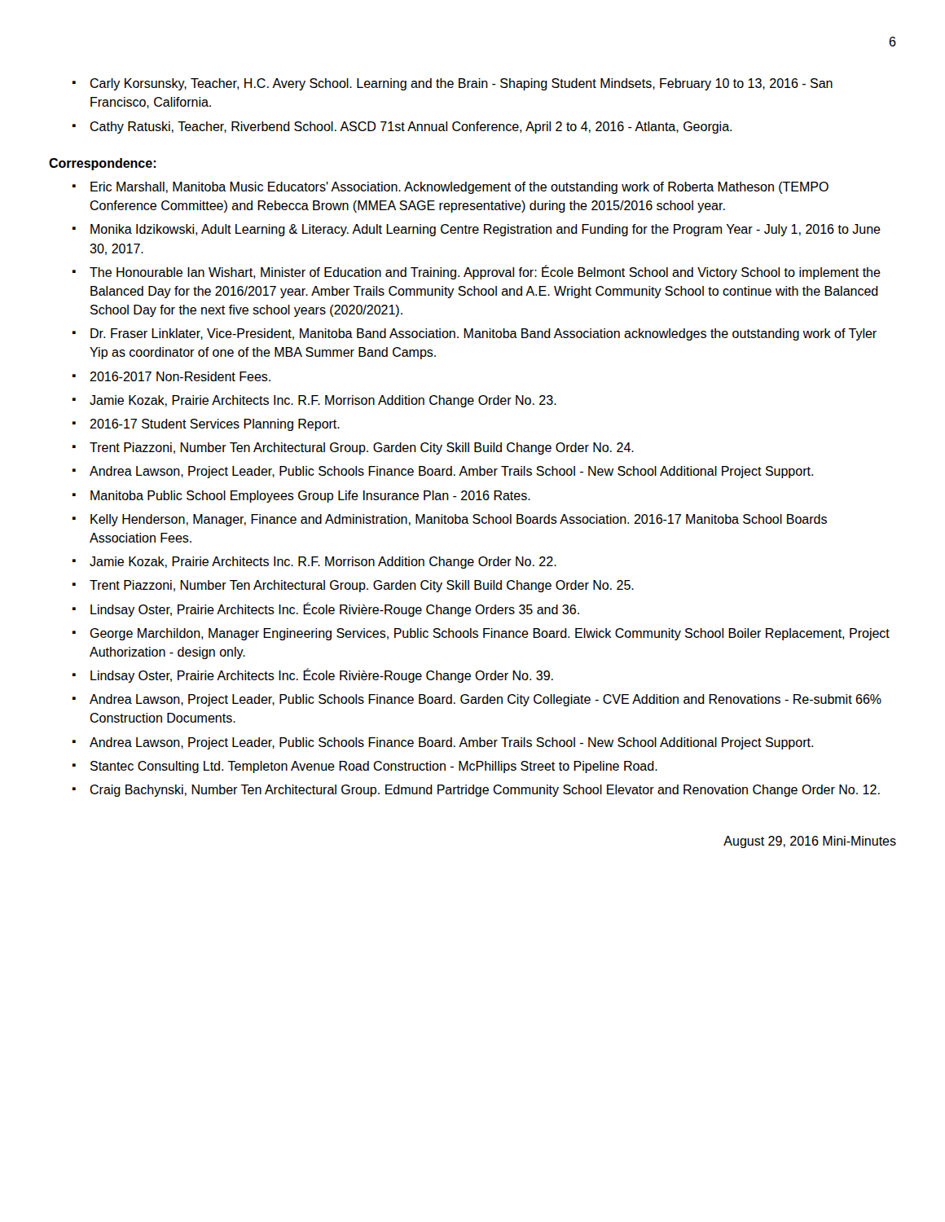6
Carly Korsunsky, Teacher, H.C. Avery School. Learning and the Brain - Shaping Student Mindsets, February 10 to 13, 2016 - San Francisco, California.
Cathy Ratuski, Teacher, Riverbend School. ASCD 71st Annual Conference, April 2 to 4, 2016 - Atlanta, Georgia.
Correspondence:
Eric Marshall, Manitoba Music Educators' Association. Acknowledgement of the outstanding work of Roberta Matheson (TEMPO Conference Committee) and Rebecca Brown (MMEA SAGE representative) during the 2015/2016 school year.
Monika Idzikowski, Adult Learning & Literacy. Adult Learning Centre Registration and Funding for the Program Year - July 1, 2016 to June 30, 2017.
The Honourable Ian Wishart, Minister of Education and Training. Approval for: École Belmont School and Victory School to implement the Balanced Day for the 2016/2017 year. Amber Trails Community School and A.E. Wright Community School to continue with the Balanced School Day for the next five school years (2020/2021).
Dr. Fraser Linklater, Vice-President, Manitoba Band Association. Manitoba Band Association acknowledges the outstanding work of Tyler Yip as coordinator of one of the MBA Summer Band Camps.
2016-2017 Non-Resident Fees.
Jamie Kozak, Prairie Architects Inc. R.F. Morrison Addition Change Order No. 23.
2016-17 Student Services Planning Report.
Trent Piazzoni, Number Ten Architectural Group. Garden City Skill Build Change Order No. 24.
Andrea Lawson, Project Leader, Public Schools Finance Board. Amber Trails School - New School Additional Project Support.
Manitoba Public School Employees Group Life Insurance Plan - 2016 Rates.
Kelly Henderson, Manager, Finance and Administration, Manitoba School Boards Association. 2016-17 Manitoba School Boards Association Fees.
Jamie Kozak, Prairie Architects Inc. R.F. Morrison Addition Change Order No. 22.
Trent Piazzoni, Number Ten Architectural Group. Garden City Skill Build Change Order No. 25.
Lindsay Oster, Prairie Architects Inc. École Rivière-Rouge Change Orders 35 and 36.
George Marchildon, Manager Engineering Services, Public Schools Finance Board. Elwick Community School Boiler Replacement, Project Authorization - design only.
Lindsay Oster, Prairie Architects Inc. École Rivière-Rouge Change Order No. 39.
Andrea Lawson, Project Leader, Public Schools Finance Board. Garden City Collegiate - CVE Addition and Renovations - Re-submit 66% Construction Documents.
Andrea Lawson, Project Leader, Public Schools Finance Board. Amber Trails School - New School Additional Project Support.
Stantec Consulting Ltd. Templeton Avenue Road Construction - McPhillips Street to Pipeline Road.
Craig Bachynski, Number Ten Architectural Group. Edmund Partridge Community School Elevator and Renovation Change Order No. 12.
August 29, 2016 Mini-Minutes